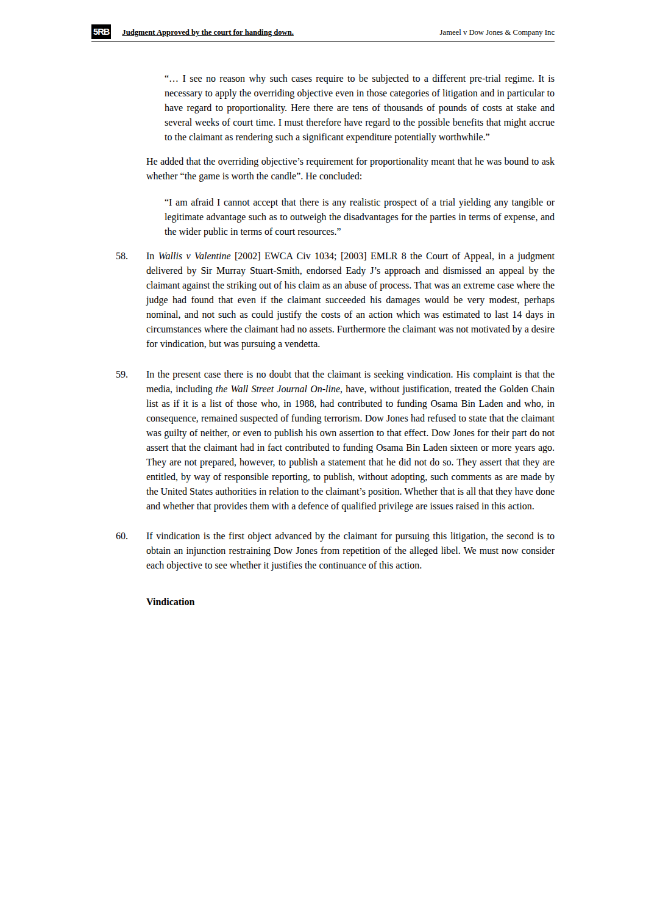5RB Judgment Approved by the court for handing down. Jameel v Dow Jones & Company Inc
“… I see no reason why such cases require to be subjected to a different pre-trial regime. It is necessary to apply the overriding objective even in those categories of litigation and in particular to have regard to proportionality. Here there are tens of thousands of pounds of costs at stake and several weeks of court time. I must therefore have regard to the possible benefits that might accrue to the claimant as rendering such a significant expenditure potentially worthwhile.”
He added that the overriding objective’s requirement for proportionality meant that he was bound to ask whether “the game is worth the candle”. He concluded:
“I am afraid I cannot accept that there is any realistic prospect of a trial yielding any tangible or legitimate advantage such as to outweigh the disadvantages for the parties in terms of expense, and the wider public in terms of court resources.”
58. In Wallis v Valentine [2002] EWCA Civ 1034; [2003] EMLR 8 the Court of Appeal, in a judgment delivered by Sir Murray Stuart-Smith, endorsed Eady J’s approach and dismissed an appeal by the claimant against the striking out of his claim as an abuse of process. That was an extreme case where the judge had found that even if the claimant succeeded his damages would be very modest, perhaps nominal, and not such as could justify the costs of an action which was estimated to last 14 days in circumstances where the claimant had no assets. Furthermore the claimant was not motivated by a desire for vindication, but was pursuing a vendetta.
59. In the present case there is no doubt that the claimant is seeking vindication. His complaint is that the media, including the Wall Street Journal On-line, have, without justification, treated the Golden Chain list as if it is a list of those who, in 1988, had contributed to funding Osama Bin Laden and who, in consequence, remained suspected of funding terrorism. Dow Jones had refused to state that the claimant was guilty of neither, or even to publish his own assertion to that effect. Dow Jones for their part do not assert that the claimant had in fact contributed to funding Osama Bin Laden sixteen or more years ago. They are not prepared, however, to publish a statement that he did not do so. They assert that they are entitled, by way of responsible reporting, to publish, without adopting, such comments as are made by the United States authorities in relation to the claimant’s position. Whether that is all that they have done and whether that provides them with a defence of qualified privilege are issues raised in this action.
60. If vindication is the first object advanced by the claimant for pursuing this litigation, the second is to obtain an injunction restraining Dow Jones from repetition of the alleged libel. We must now consider each objective to see whether it justifies the continuance of this action.
Vindication